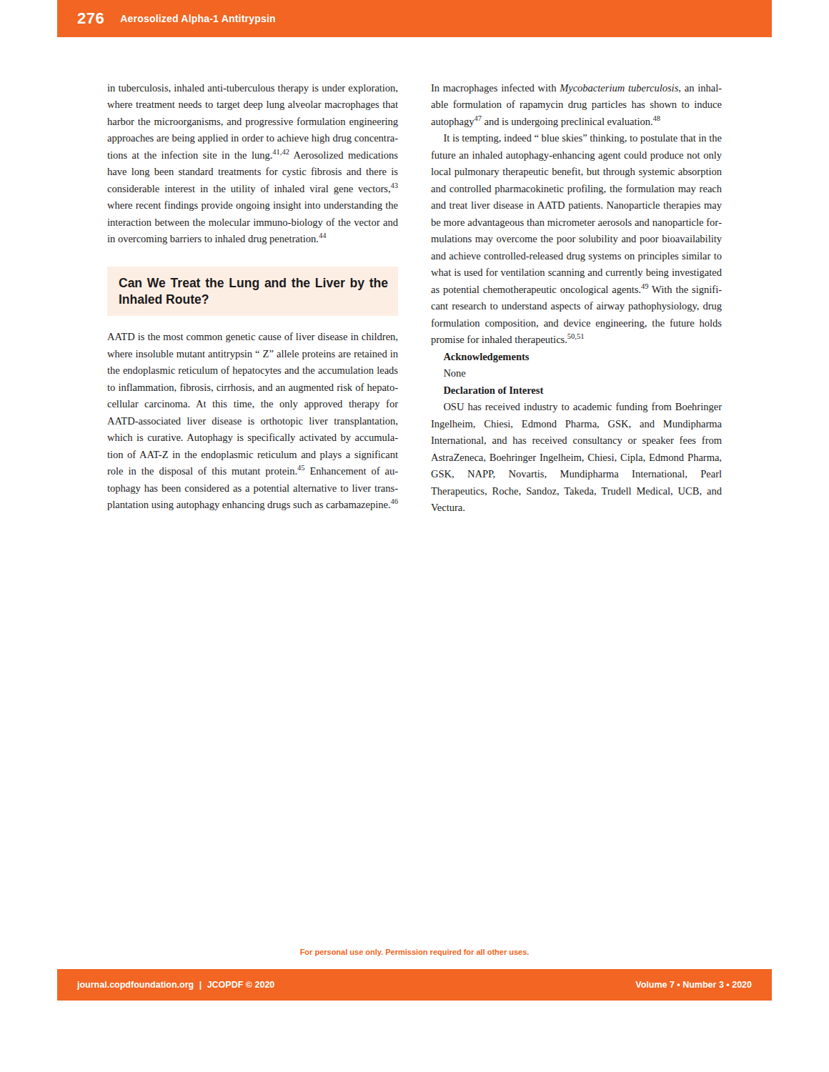276 Aerosolized Alpha-1 Antitrypsin
in tuberculosis, inhaled anti-tuberculous therapy is under exploration, where treatment needs to target deep lung alveolar macrophages that harbor the microorganisms, and progressive formulation engineering approaches are being applied in order to achieve high drug concentrations at the infection site in the lung.41,42 Aerosolized medications have long been standard treatments for cystic fibrosis and there is considerable interest in the utility of inhaled viral gene vectors,43 where recent findings provide ongoing insight into understanding the interaction between the molecular immuno-biology of the vector and in overcoming barriers to inhaled drug penetration.44
Can We Treat the Lung and the Liver by the Inhaled Route?
AATD is the most common genetic cause of liver disease in children, where insoluble mutant antitrypsin “ Z” allele proteins are retained in the endoplasmic reticulum of hepatocytes and the accumulation leads to inflammation, fibrosis, cirrhosis, and an augmented risk of hepatocellular carcinoma. At this time, the only approved therapy for AATD-associated liver disease is orthotopic liver transplantation, which is curative. Autophagy is specifically activated by accumulation of AAT-Z in the endoplasmic reticulum and plays a significant role in the disposal of this mutant protein.45 Enhancement of autophagy has been considered as a potential alternative to liver transplantation using autophagy enhancing drugs such as carbamazepine.46 In macrophages infected with Mycobacterium tuberculosis, an inhalable formulation of rapamycin drug particles has shown to induce autophagy47 and is undergoing preclinical evaluation.48
It is tempting, indeed “ blue skies” thinking, to postulate that in the future an inhaled autophagy-enhancing agent could produce not only local pulmonary therapeutic benefit, but through systemic absorption and controlled pharmacokinetic profiling, the formulation may reach and treat liver disease in AATD patients. Nanoparticle therapies may be more advantageous than micrometer aerosols and nanoparticle formulations may overcome the poor solubility and poor bioavailability and achieve controlled-released drug systems on principles similar to what is used for ventilation scanning and currently being investigated as potential chemotherapeutic oncological agents.49 With the significant research to understand aspects of airway pathophysiology, drug formulation composition, and device engineering, the future holds promise for inhaled therapeutics.50,51
Acknowledgements
None
Declaration of Interest
OSU has received industry to academic funding from Boehringer Ingelheim, Chiesi, Edmond Pharma, GSK, and Mundipharma International, and has received consultancy or speaker fees from AstraZeneca, Boehringer Ingelheim, Chiesi, Cipla, Edmond Pharma, GSK, NAPP, Novartis, Mundipharma International, Pearl Therapeutics, Roche, Sandoz, Takeda, Trudell Medical, UCB, and Vectura.
For personal use only. Permission required for all other uses.
journal.copdfoundation.org | JCOPDF © 2020
Volume 7 • Number 3 • 2020